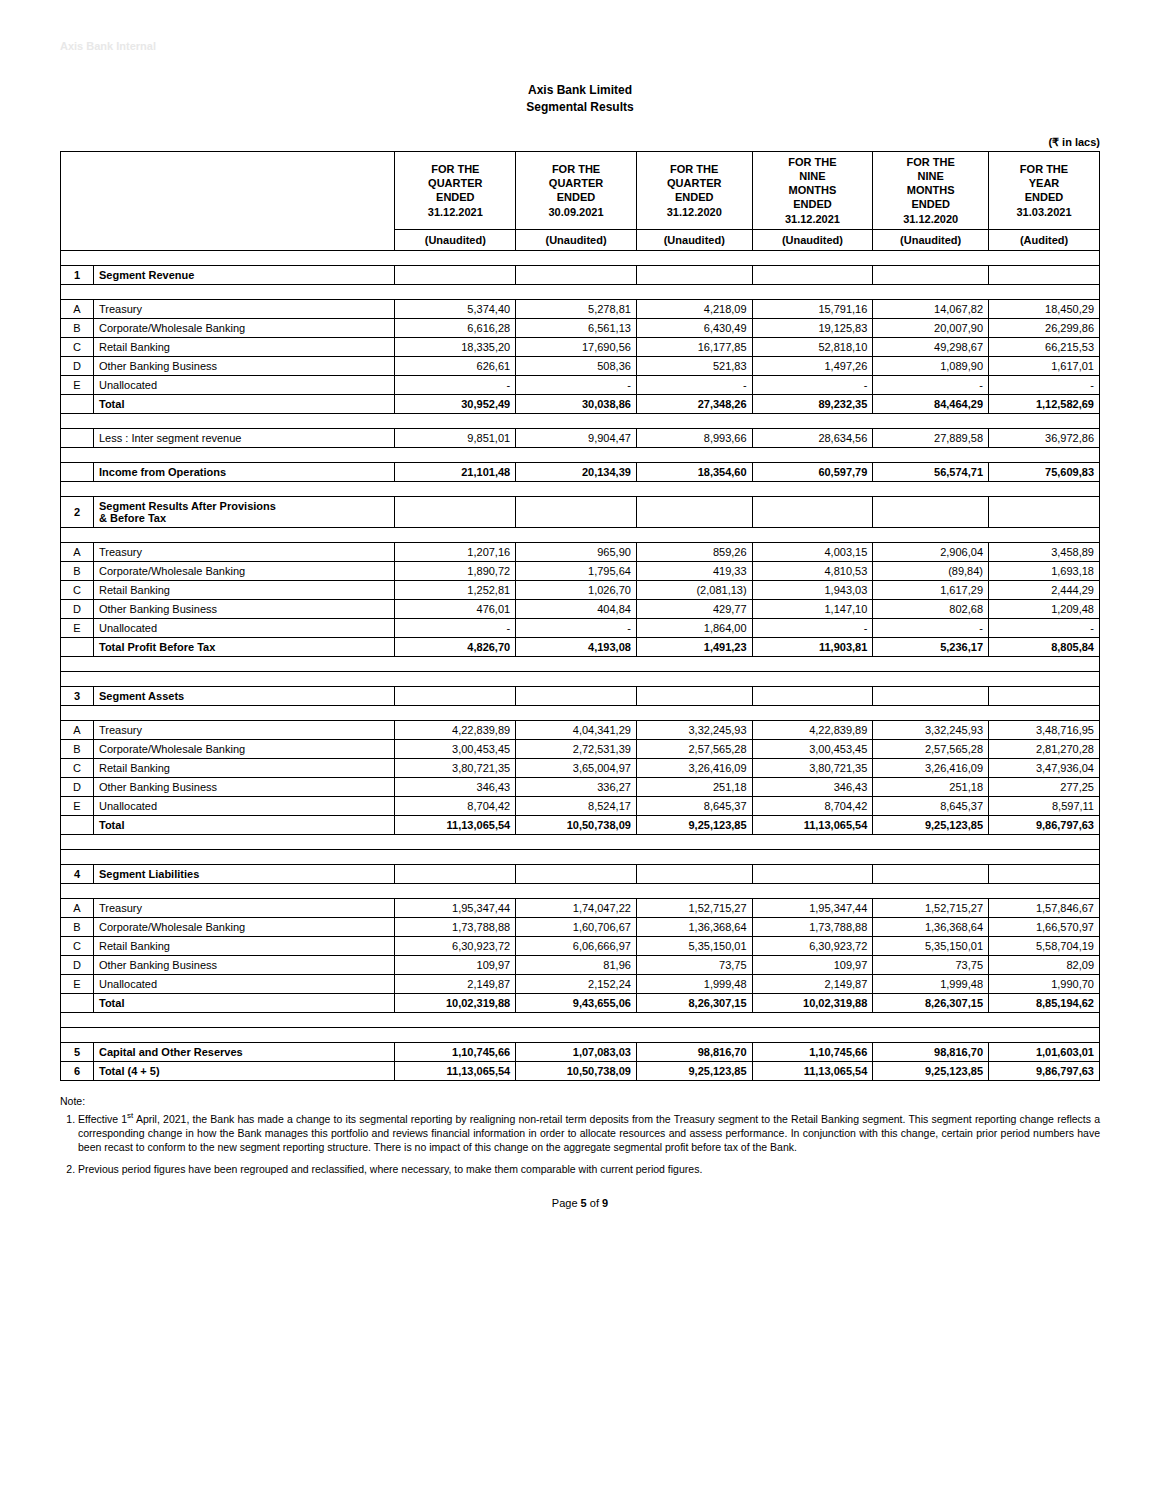Axis Bank Internal
Axis Bank Limited
Segmental Results
(₹ in lacs)
| | FOR THE QUARTER ENDED 31.12.2021 | FOR THE QUARTER ENDED 30.09.2021 | FOR THE QUARTER ENDED 31.12.2020 | FOR THE NINE MONTHS ENDED 31.12.2021 | FOR THE NINE MONTHS ENDED 31.12.2020 | FOR THE YEAR ENDED 31.03.2021 |
| --- | --- | --- | --- | --- | --- | --- |
| (Unaudited) | (Unaudited) | (Unaudited) | (Unaudited) | (Unaudited) | (Audited) |
| 1 | Segment Revenue | | | | | | |
| A | Treasury | 5,374,40 | 5,278,81 | 4,218,09 | 15,791,16 | 14,067,82 | 18,450,29 |
| B | Corporate/Wholesale Banking | 6,616,28 | 6,561,13 | 6,430,49 | 19,125,83 | 20,007,90 | 26,299,86 |
| C | Retail Banking | 18,335,20 | 17,690,56 | 16,177,85 | 52,818,10 | 49,298,67 | 66,215,53 |
| D | Other Banking Business | 626,61 | 508,36 | 521,83 | 1,497,26 | 1,089,90 | 1,617,01 |
| E | Unallocated | - | - | - | - | - | - |
| | Total | 30,952,49 | 30,038,86 | 27,348,26 | 89,232,35 | 84,464,29 | 1,12,582,69 |
| | Less : Inter segment revenue | 9,851,01 | 9,904,47 | 8,993,66 | 28,634,56 | 27,889,58 | 36,972,86 |
| | Income from Operations | 21,101,48 | 20,134,39 | 18,354,60 | 60,597,79 | 56,574,71 | 75,609,83 |
| 2 | Segment Results After Provisions & Before Tax | | | | | | |
| A | Treasury | 1,207,16 | 965,90 | 859,26 | 4,003,15 | 2,906,04 | 3,458,89 |
| B | Corporate/Wholesale Banking | 1,890,72 | 1,795,64 | 419,33 | 4,810,53 | (89,84) | 1,693,18 |
| C | Retail Banking | 1,252,81 | 1,026,70 | (2,081,13) | 1,943,03 | 1,617,29 | 2,444,29 |
| D | Other Banking Business | 476,01 | 404,84 | 429,77 | 1,147,10 | 802,68 | 1,209,48 |
| E | Unallocated | - | - | 1,864,00 | - | - | - |
| | Total Profit Before Tax | 4,826,70 | 4,193,08 | 1,491,23 | 11,903,81 | 5,236,17 | 8,805,84 |
| 3 | Segment Assets | | | | | | |
| A | Treasury | 4,22,839,89 | 4,04,341,29 | 3,32,245,93 | 4,22,839,89 | 3,32,245,93 | 3,48,716,95 |
| B | Corporate/Wholesale Banking | 3,00,453,45 | 2,72,531,39 | 2,57,565,28 | 3,00,453,45 | 2,57,565,28 | 2,81,270,28 |
| C | Retail Banking | 3,80,721,35 | 3,65,004,97 | 3,26,416,09 | 3,80,721,35 | 3,26,416,09 | 3,47,936,04 |
| D | Other Banking Business | 346,43 | 336,27 | 251,18 | 346,43 | 251,18 | 277,25 |
| E | Unallocated | 8,704,42 | 8,524,17 | 8,645,37 | 8,704,42 | 8,645,37 | 8,597,11 |
| | Total | 11,13,065,54 | 10,50,738,09 | 9,25,123,85 | 11,13,065,54 | 9,25,123,85 | 9,86,797,63 |
| 4 | Segment Liabilities | | | | | | |
| A | Treasury | 1,95,347,44 | 1,74,047,22 | 1,52,715,27 | 1,95,347,44 | 1,52,715,27 | 1,57,846,67 |
| B | Corporate/Wholesale Banking | 1,73,788,88 | 1,60,706,67 | 1,36,368,64 | 1,73,788,88 | 1,36,368,64 | 1,66,570,97 |
| C | Retail Banking | 6,30,923,72 | 6,06,666,97 | 5,35,150,01 | 6,30,923,72 | 5,35,150,01 | 5,58,704,19 |
| D | Other Banking Business | 109,97 | 81,96 | 73,75 | 109,97 | 73,75 | 82,09 |
| E | Unallocated | 2,149,87 | 2,152,24 | 1,999,48 | 2,149,87 | 1,999,48 | 1,990,70 |
| | Total | 10,02,319,88 | 9,43,655,06 | 8,26,307,15 | 10,02,319,88 | 8,26,307,15 | 8,85,194,62 |
| 5 | Capital and Other Reserves | 1,10,745,66 | 1,07,083,03 | 98,816,70 | 1,10,745,66 | 98,816,70 | 1,01,603,01 |
| 6 | Total (4 + 5) | 11,13,065,54 | 10,50,738,09 | 9,25,123,85 | 11,13,065,54 | 9,25,123,85 | 9,86,797,63 |
Note:
Effective 1st April, 2021, the Bank has made a change to its segmental reporting by realigning non-retail term deposits from the Treasury segment to the Retail Banking segment. This segment reporting change reflects a corresponding change in how the Bank manages this portfolio and reviews financial information in order to allocate resources and assess performance. In conjunction with this change, certain prior period numbers have been recast to conform to the new segment reporting structure. There is no impact of this change on the aggregate segmental profit before tax of the Bank.
Previous period figures have been regrouped and reclassified, where necessary, to make them comparable with current period figures.
Page 5 of 9